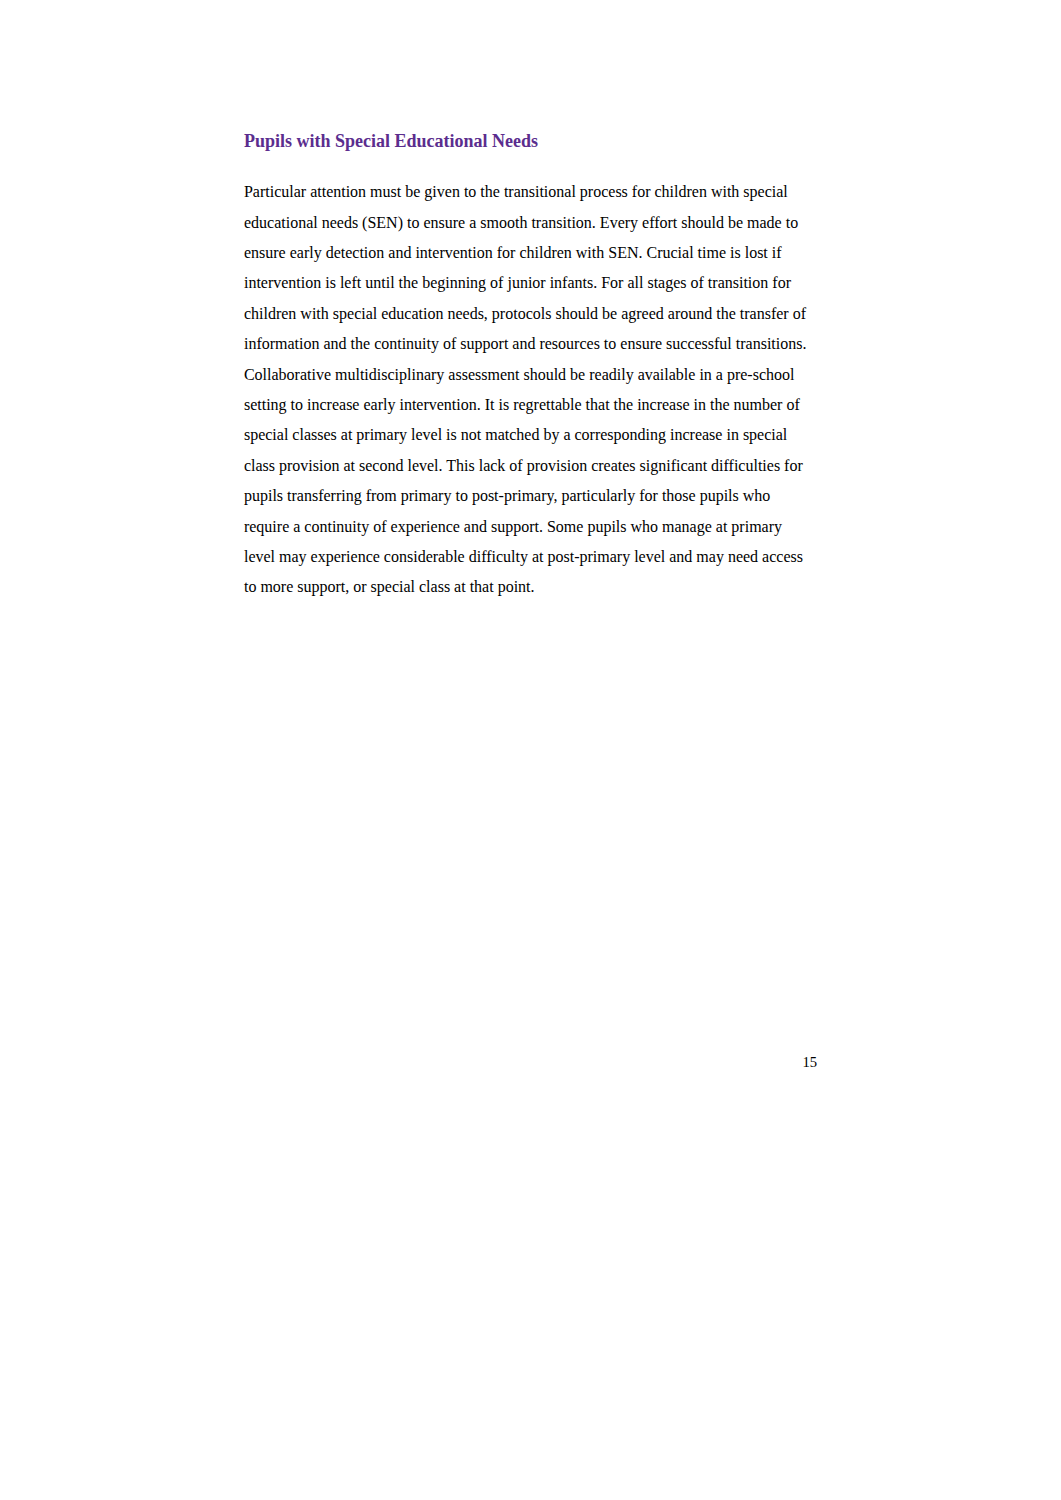Pupils with Special Educational Needs
Particular attention must be given to the transitional process for children with special educational needs (SEN) to ensure a smooth transition. Every effort should be made to ensure early detection and intervention for children with SEN. Crucial time is lost if intervention is left until the beginning of junior infants. For all stages of transition for children with special education needs, protocols should be agreed around the transfer of information and the continuity of support and resources to ensure successful transitions. Collaborative multidisciplinary assessment should be readily available in a pre-school setting to increase early intervention. It is regrettable that the increase in the number of special classes at primary level is not matched by a corresponding increase in special class provision at second level. This lack of provision creates significant difficulties for pupils transferring from primary to post-primary, particularly for those pupils who require a continuity of experience and support. Some pupils who manage at primary level may experience considerable difficulty at post-primary level and may need access to more support, or special class at that point.
15